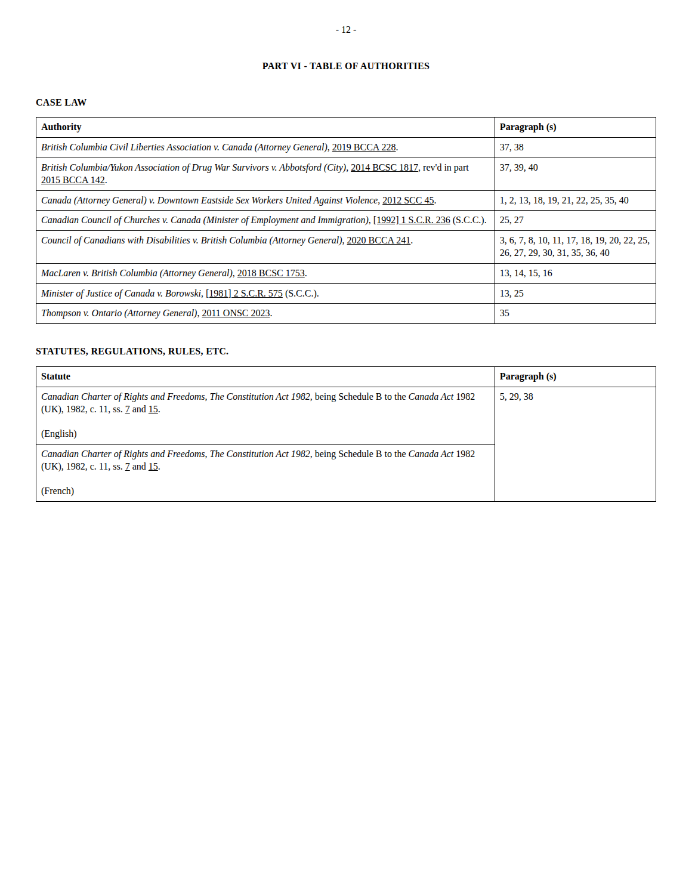- 12 -
PART VI - TABLE OF AUTHORITIES
CASE LAW
| Authority | Paragraph (s) |
| --- | --- |
| British Columbia Civil Liberties Association v. Canada (Attorney General) , 2019 BCCA 228 . | 37, 38 |
| British Columbia/Yukon Association of Drug War Survivors v. Abbotsford (City) , 2014 BCSC 1817 , rev'd in part 2015 BCCA 142 . | 37, 39, 40 |
| Canada (Attorney General) v. Downtown Eastside Sex Workers United Against Violence , 2012 SCC 45 . | 1, 2, 13, 18, 19, 21, 22, 25, 35, 40 |
| Canadian Council of Churches v. Canada (Minister of Employment and Immigration) , [1992] 1 S.C.R. 236 (S.C.C.). | 25, 27 |
| Council of Canadians with Disabilities v. British Columbia (Attorney General) , 2020 BCCA 241 . | 3, 6, 7, 8, 10, 11, 17, 18, 19, 20, 22, 25, 26, 27, 29, 30, 31, 35, 36, 40 |
| MacLaren v. British Columbia (Attorney General) , 2018 BCSC 1753 . | 13, 14, 15, 16 |
| Minister of Justice of Canada v. Borowski , [1981] 2 S.C.R. 575 (S.C.C.). | 13, 25 |
| Thompson v. Ontario (Attorney General) , 2011 ONSC 2023 . | 35 |
STATUTES, REGULATIONS, RULES, ETC.
| Statute | Paragraph (s) |
| --- | --- |
| Canadian Charter of Rights and Freedoms , The Constitution Act 1982 , being Schedule B to the Canada Act 1982 (UK), 1982, c. 11, ss. 7 and 15 . (English) | 5, 29, 38 |
| Canadian Charter of Rights and Freedoms , The Constitution Act 1982 , being Schedule B to the Canada Act 1982 (UK), 1982, c. 11, ss. 7 and 15 . (French) |